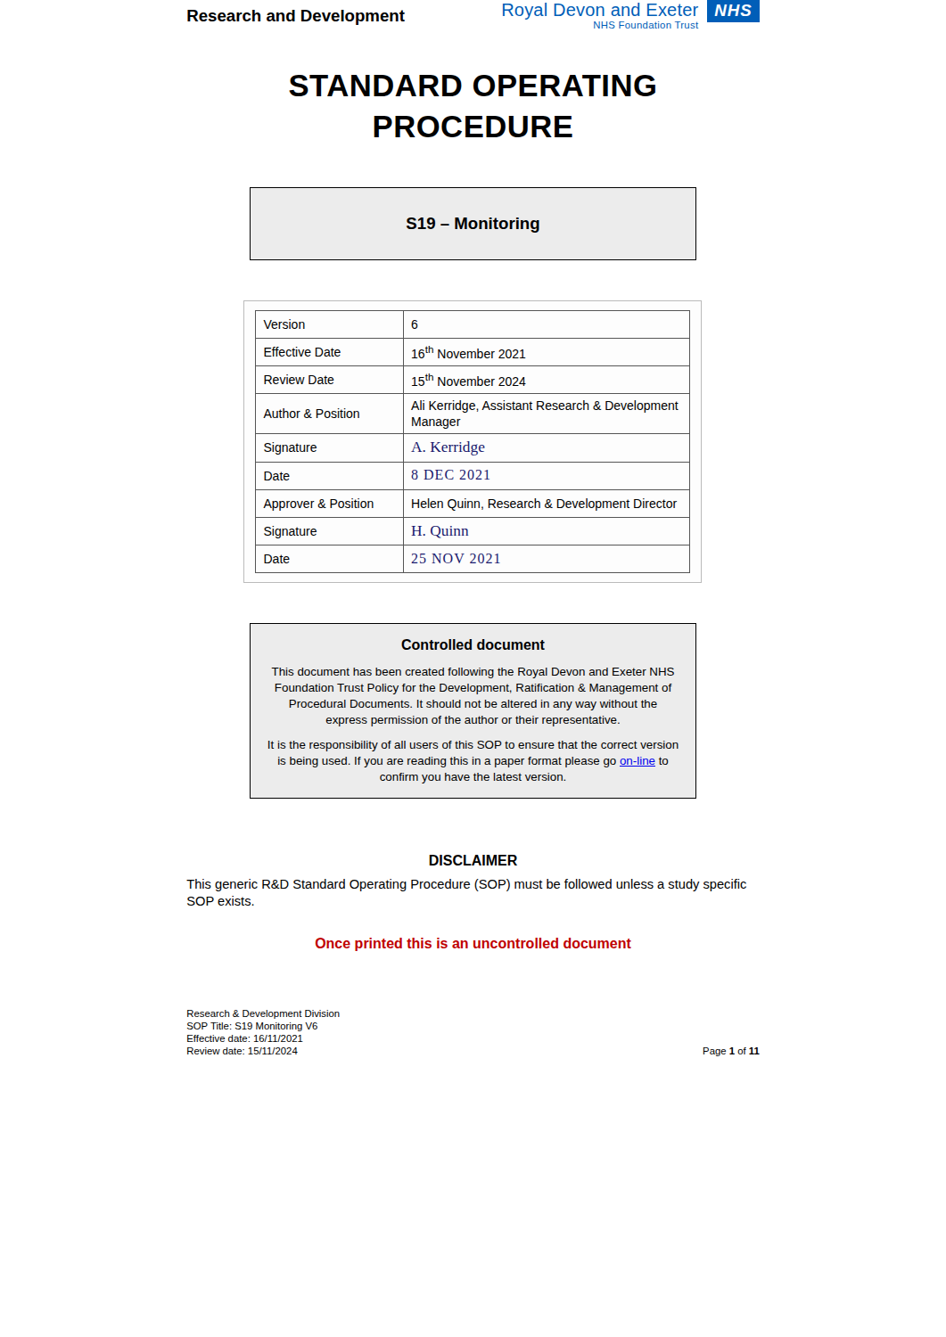Research and Development
Royal Devon and Exeter
NHS Foundation Trust
NHS
STANDARD OPERATING PROCEDURE
S19 – Monitoring
| Version | 6 |
| Effective Date | 16 th November 2021 |
| Review Date | 15 th November 2024 |
| Author & Position | Ali Kerridge, Assistant Research & Development Manager |
| Signature | A. Kerridge |
| Date | 8 DEC 2021 |
| Approver & Position | Helen Quinn, Research & Development Director |
| Signature | H. Quinn |
| Date | 25 NOV 2021 |
Controlled document
This document has been created following the Royal Devon and Exeter NHS Foundation Trust Policy for the Development, Ratification & Management of Procedural Documents. It should not be altered in any way without the express permission of the author or their representative.
It is the responsibility of all users of this SOP to ensure that the correct version is being used. If you are reading this in a paper format please go on-line to confirm you have the latest version.
DISCLAIMER
This generic R&D Standard Operating Procedure (SOP) must be followed unless a study specific SOP exists.
Once printed this is an uncontrolled document
Research & Development Division
SOP Title: S19 Monitoring V6
Effective date: 16/11/2021
Review date: 15/11/2024
Page 1 of 11